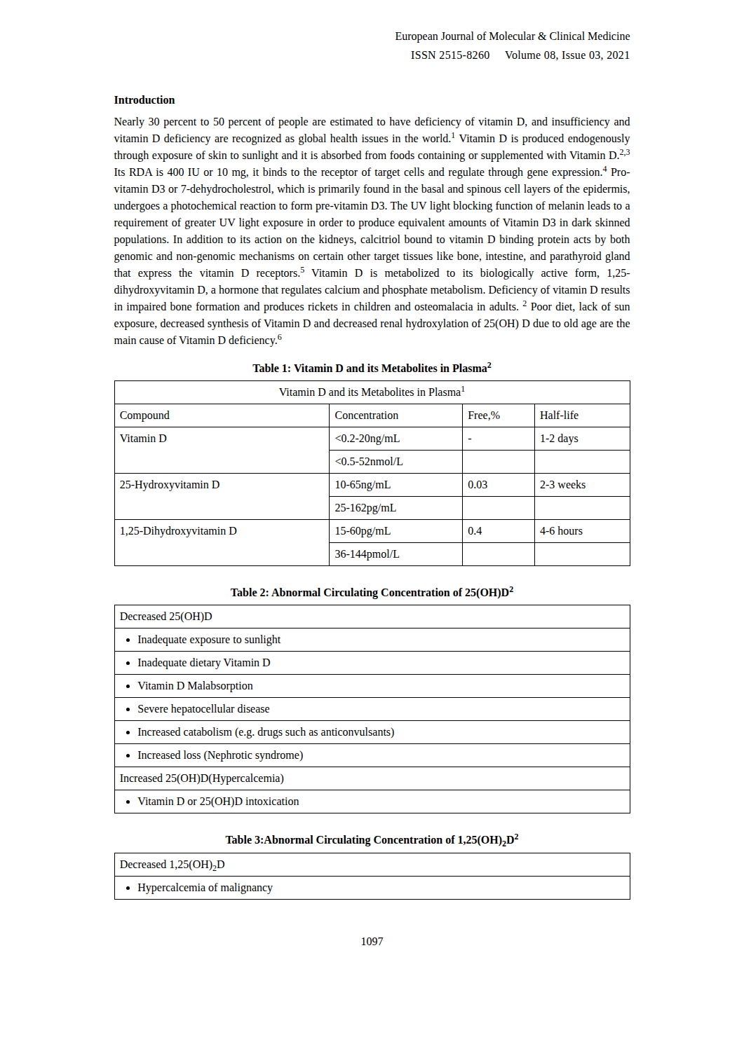European Journal of Molecular & Clinical Medicine
ISSN 2515-8260 Volume 08, Issue 03, 2021
Introduction
Nearly 30 percent to 50 percent of people are estimated to have deficiency of vitamin D, and insufficiency and vitamin D deficiency are recognized as global health issues in the world.1 Vitamin D is produced endogenously through exposure of skin to sunlight and it is absorbed from foods containing or supplemented with Vitamin D.2,3 Its RDA is 400 IU or 10 mg, it binds to the receptor of target cells and regulate through gene expression.4 Pro-vitamin D3 or 7-dehydrocholestrol, which is primarily found in the basal and spinous cell layers of the epidermis, undergoes a photochemical reaction to form pre-vitamin D3. The UV light blocking function of melanin leads to a requirement of greater UV light exposure in order to produce equivalent amounts of Vitamin D3 in dark skinned populations. In addition to its action on the kidneys, calcitriol bound to vitamin D binding protein acts by both genomic and non-genomic mechanisms on certain other target tissues like bone, intestine, and parathyroid gland that express the vitamin D receptors.5 Vitamin D is metabolized to its biologically active form, 1,25-dihydroxyvitamin D, a hormone that regulates calcium and phosphate metabolism. Deficiency of vitamin D results in impaired bone formation and produces rickets in children and osteomalacia in adults. 2 Poor diet, lack of sun exposure, decreased synthesis of Vitamin D and decreased renal hydroxylation of 25(OH) D due to old age are the main cause of Vitamin D deficiency.6
Table 1: Vitamin D and its Metabolites in Plasma 2
| Vitamin D and its Metabolites in Plasma 1 |
| Compound | Concentration | Free,% | Half-life |
| Vitamin D | <0.2-20ng/mL | - | 1-2 days |
| <0.5-52nmol/L | | |
| 25-Hydroxyvitamin D | 10-65ng/mL | 0.03 | 2-3 weeks |
| 25-162pg/mL | | |
| 1,25-Dihydroxyvitamin D | 15-60pg/mL | 0.4 | 4-6 hours |
| 36-144pmol/L | | |
Table 2: Abnormal Circulating Concentration of 25(OH)D 2
| Decreased 25(OH)D |
| Inadequate exposure to sunlight |
| Inadequate dietary Vitamin D |
| Vitamin D Malabsorption |
| Severe hepatocellular disease |
| Increased catabolism (e.g. drugs such as anticonvulsants) |
| Increased loss (Nephrotic syndrome) |
| Increased 25(OH)D(Hypercalcemia) |
| Vitamin D or 25(OH)D intoxication |
Table 3:Abnormal Circulating Concentration of 1,25(OH) 2 D 2
| Decreased 1,25(OH) 2 D |
| Hypercalcemia of malignancy |
1097